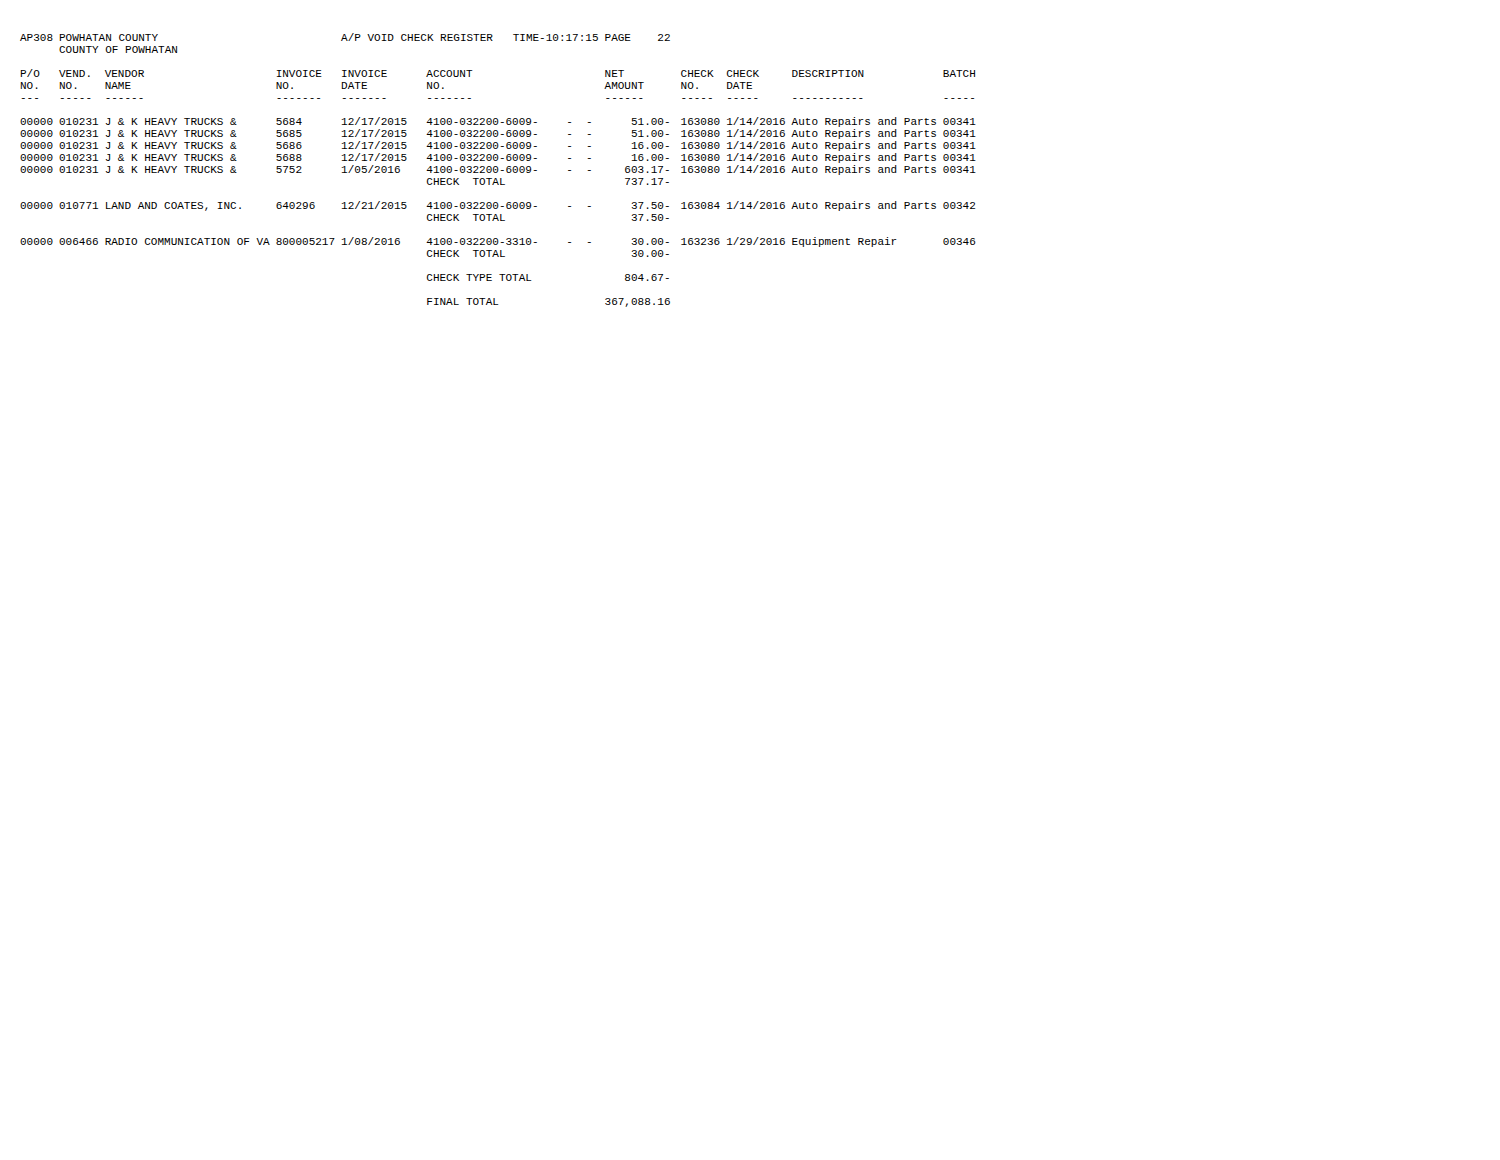| AP308 | POWHATAN COUNTY | A/P VOID CHECK REGISTER TIME-10:17:15 | PAGE 22 | | |
| | COUNTY OF POWHATAN | | | | | | | | |
| P/O | VEND. | VENDOR | INVOICE | INVOICE | ACCOUNT | | NET | CHECK | CHECK | DESCRIPTION | BATCH |
| NO. | NO. | NAME | NO. | DATE | NO. | | AMOUNT | NO. | DATE | | |
| --- | ----- | ------ | ------- | ------- | ------- | | ------ | ----- | ----- | ----------- | ----- |
| 00000 | 010231 | J & K HEAVY TRUCKS & | 5684 | 12/17/2015 | 4100-032200-6009- | - - | 51.00- | 163080 | 1/14/2016 | Auto Repairs and Parts | 00341 |
| 00000 | 010231 | J & K HEAVY TRUCKS & | 5685 | 12/17/2015 | 4100-032200-6009- | - - | 51.00- | 163080 | 1/14/2016 | Auto Repairs and Parts | 00341 |
| 00000 | 010231 | J & K HEAVY TRUCKS & | 5686 | 12/17/2015 | 4100-032200-6009- | - - | 16.00- | 163080 | 1/14/2016 | Auto Repairs and Parts | 00341 |
| 00000 | 010231 | J & K HEAVY TRUCKS & | 5688 | 12/17/2015 | 4100-032200-6009- | - - | 16.00- | 163080 | 1/14/2016 | Auto Repairs and Parts | 00341 |
| 00000 | 010231 | J & K HEAVY TRUCKS & | 5752 | 1/05/2016 | 4100-032200-6009- | - - | 603.17- | 163080 | 1/14/2016 | Auto Repairs and Parts | 00341 |
| | | | | | CHECK TOTAL | | 737.17- | | | | |
| 00000 | 010771 | LAND AND COATES, INC. | 640296 | 12/21/2015 | 4100-032200-6009- | - - | 37.50- | 163084 | 1/14/2016 | Auto Repairs and Parts | 00342 |
| | | | | | CHECK TOTAL | | 37.50- | | | | |
| 00000 | 006466 | RADIO COMMUNICATION OF VA | 800005217 | 1/08/2016 | 4100-032200-3310- | - - | 30.00- | 163236 | 1/29/2016 | Equipment Repair | 00346 |
| | | | | | CHECK TOTAL | | 30.00- | | | | |
| | | | | | CHECK TYPE TOTAL | | 804.67- | | | | |
| | | | | | FINAL TOTAL | | 367,088.16 | | | | |